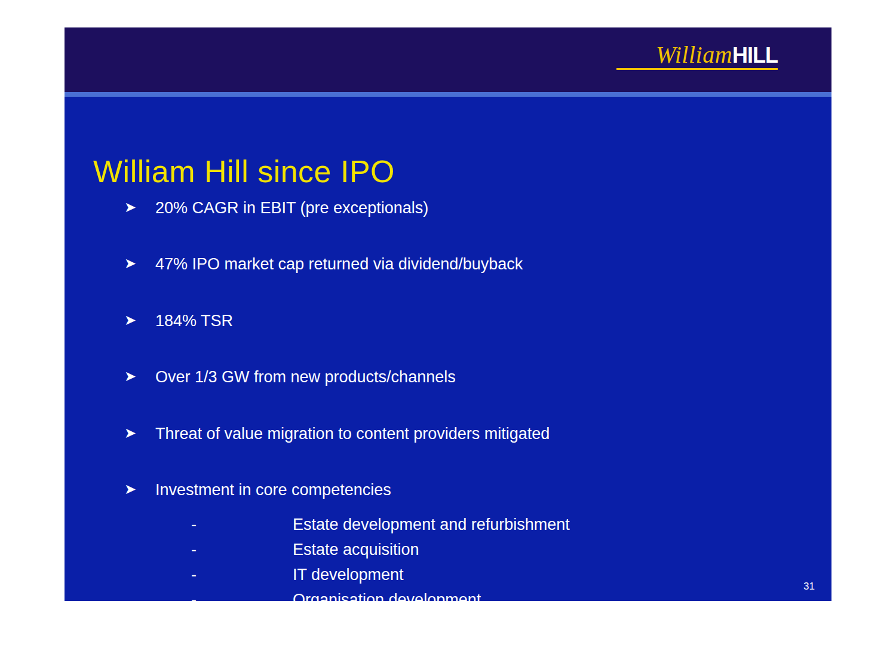William HILL
William Hill since IPO
20% CAGR in EBIT (pre exceptionals)
47% IPO market cap returned via dividend/buyback
184% TSR
Over 1/3 GW from new products/channels
Threat of value migration to content providers mitigated
Investment in core competencies
-Estate development and refurbishment -Estate acquisition -IT development -Organisation development
31